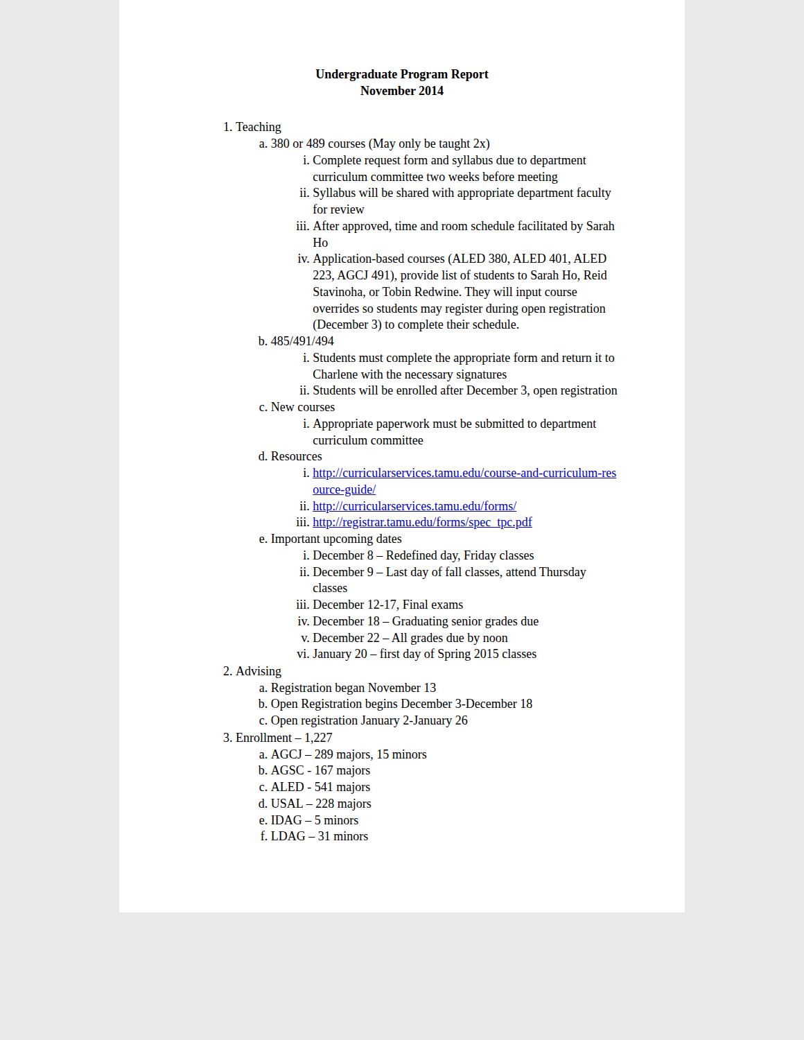Undergraduate Program Report November 2014
Teaching
380 or 489 courses (May only be taught 2x)
Complete request form and syllabus due to department curriculum committee two weeks before meeting
Syllabus will be shared with appropriate department faculty for review
After approved, time and room schedule facilitated by Sarah Ho
Application-based courses (ALED 380, ALED 401, ALED 223, AGCJ 491), provide list of students to Sarah Ho, Reid Stavinoha, or Tobin Redwine. They will input course overrides so students may register during open registration (December 3) to complete their schedule.
485/491/494
Students must complete the appropriate form and return it to Charlene with the necessary signatures
Students will be enrolled after December 3, open registration
New courses
Appropriate paperwork must be submitted to department curriculum committee
Resources
http://curricularservices.tamu.edu/course-and-curriculum-resource-guide/
http://curricularservices.tamu.edu/forms/
http://registrar.tamu.edu/forms/spec_tpc.pdf
Important upcoming dates
December 8 – Redefined day, Friday classes
December 9 – Last day of fall classes, attend Thursday classes
December 12-17, Final exams
December 18 – Graduating senior grades due
December 22 – All grades due by noon
January 20 – first day of Spring 2015 classes
Advising
Registration began November 13
Open Registration begins December 3-December 18
Open registration January 2-January 26
Enrollment – 1,227
AGCJ – 289 majors, 15 minors
AGSC - 167 majors
ALED - 541 majors
USAL – 228 majors
IDAG – 5 minors
LDAG – 31 minors